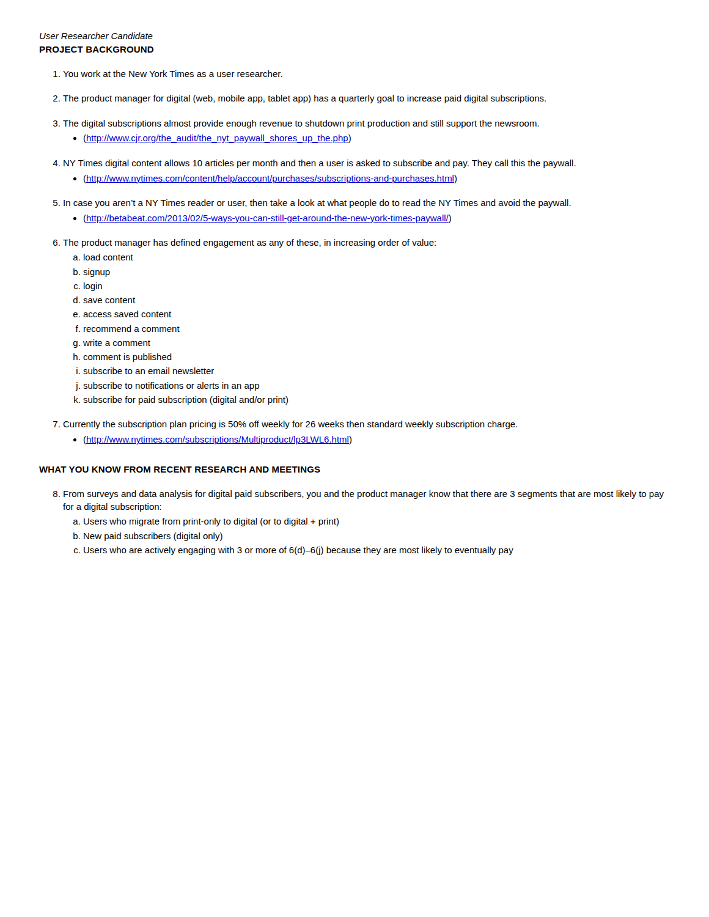User Researcher Candidate
PROJECT BACKGROUND
You work at the New York Times as a user researcher.
The product manager for digital (web, mobile app, tablet app) has a quarterly goal to increase paid digital subscriptions.
The digital subscriptions almost provide enough revenue to shutdown print production and still support the newsroom.
(http://www.cjr.org/the_audit/the_nyt_paywall_shores_up_the.php)
NY Times digital content allows 10 articles per month and then a user is asked to subscribe and pay. They call this the paywall.
(http://www.nytimes.com/content/help/account/purchases/subscriptions-and-purchases.html)
In case you aren’t a NY Times reader or user, then take a look at what people do to read the NY Times and avoid the paywall.
(http://betabeat.com/2013/02/5-ways-you-can-still-get-around-the-new-york-times-paywall/)
The product manager has defined engagement as any of these, in increasing order of value:
load content
signup
login
save content
access saved content
recommend a comment
write a comment
comment is published
subscribe to an email newsletter
subscribe to notifications or alerts in an app
subscribe for paid subscription (digital and/or print)
Currently the subscription plan pricing is 50% off weekly for 26 weeks then standard weekly subscription charge.
(http://www.nytimes.com/subscriptions/Multiproduct/lp3LWL6.html)
WHAT YOU KNOW FROM RECENT RESEARCH AND MEETINGS
From surveys and data analysis for digital paid subscribers, you and the product manager know that there are 3 segments that are most likely to pay for a digital subscription:
Users who migrate from print-only to digital (or to digital + print)
New paid subscribers (digital only)
Users who are actively engaging with 3 or more of 6(d)–6(j) because they are most likely to eventually pay